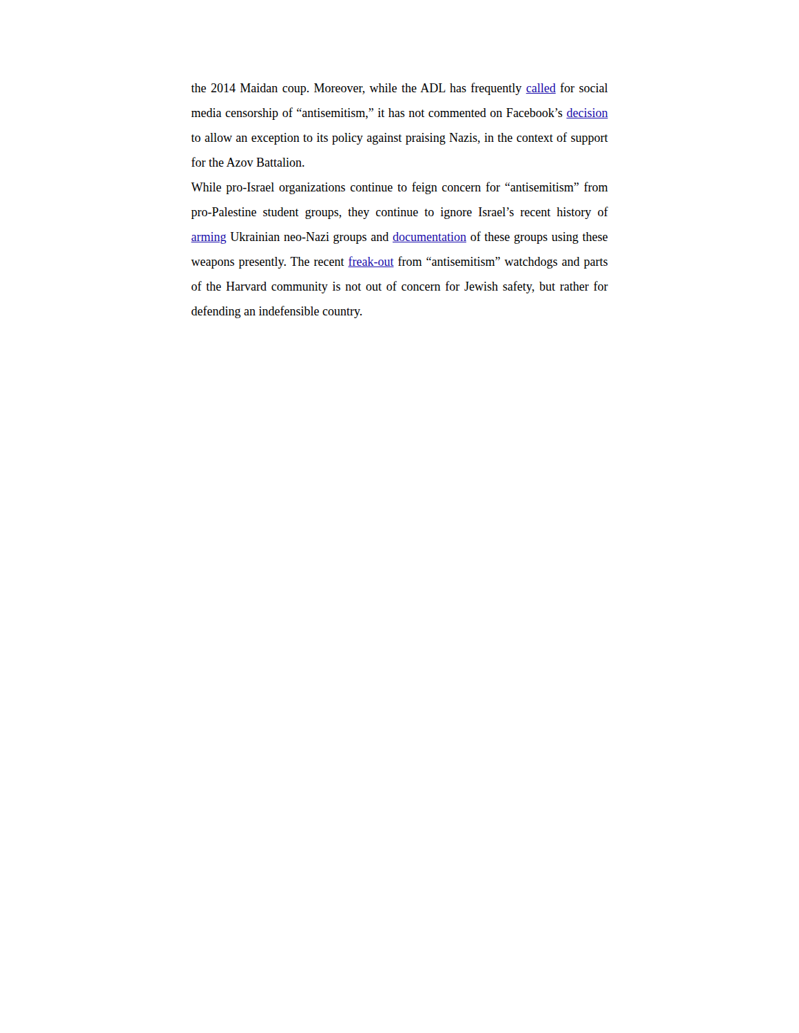the 2014 Maidan coup. Moreover, while the ADL has frequently called for social media censorship of “antisemitism,” it has not commented on Facebook’s decision to allow an exception to its policy against praising Nazis, in the context of support for the Azov Battalion.
While pro-Israel organizations continue to feign concern for “antisemitism” from pro-Palestine student groups, they continue to ignore Israel’s recent history of arming Ukrainian neo-Nazi groups and documentation of these groups using these weapons presently. The recent freak-out from “antisemitism” watchdogs and parts of the Harvard community is not out of concern for Jewish safety, but rather for defending an indefensible country.